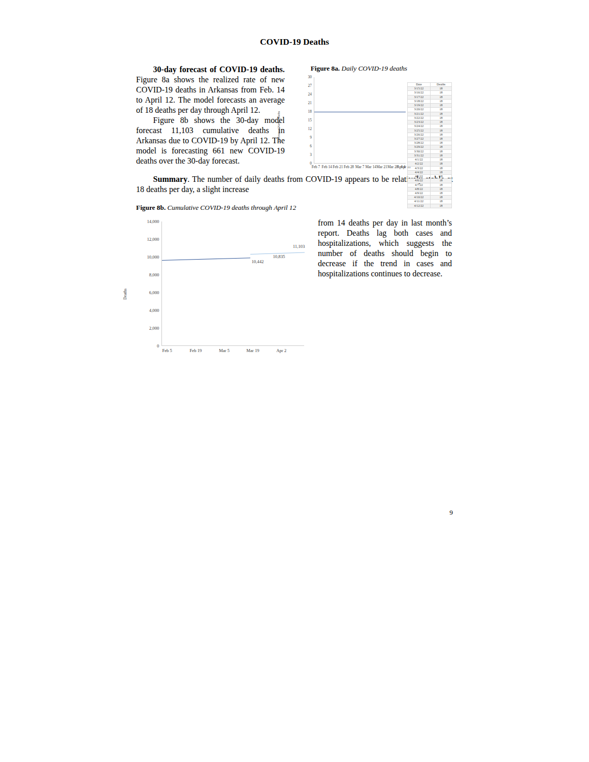COVID-19 Deaths
30-day forecast of COVID-19 deaths. Figure 8a shows the realized rate of new COVID-19 deaths in Arkansas from Feb. 14 to April 12. The model forecasts an average of 18 deaths per day through April 12.
Figure 8b shows the 30-day model forecast 11,103 cumulative deaths in Arkansas due to COVID-19 by April 12. The model is forecasting 661 new COVID-19 deaths over the 30-day forecast.
Figure 8a. Daily COVID-19 deaths
Estimated New Deaths
30 27 24 21 18 15 12 9 6 3 0
Feb 7 Feb 14 Feb 21 Feb 28 Mar 7 Mar 14 Mar 21 Mar 28 Apr 4 Apr 11
| Date | Deaths |
| --- | --- |
| 3/15/22 | 18 |
| 3/16/22 | 18 |
| 3/17/22 | 18 |
| 3/18/22 | 18 |
| 3/19/22 | 18 |
| 3/20/22 | 18 |
| 3/21/22 | 18 |
| 3/22/22 | 18 |
| 3/23/22 | 18 |
| 3/24/22 | 18 |
| 3/25/22 | 18 |
| 3/26/22 | 18 |
| 3/27/22 | 18 |
| 3/28/22 | 18 |
| 3/29/22 | 18 |
| 3/30/22 | 18 |
| 3/31/22 | 18 |
| 4/1/22 | 18 |
| 4/2/22 | 18 |
| 4/3/22 | 18 |
| 4/4/22 | 18 |
| 4/5/22 | 18 |
| 4/6/22 | 18 |
| 4/7/22 | 18 |
| 4/8/22 | 18 |
| 4/9/22 | 18 |
| 4/10/22 | 18 |
| 4/11/22 | 18 |
| 4/12/22 | 18 |
Summary. The number of daily deaths from COVID-19 appears to be relatively stable at 18 deaths per day, a slight increase
Figure 8b. Cumulative COVID-19 deaths through April 12
Deaths
14,000 12,000 10,000 8,000 6,000 4,000 2,000 0
10,442
10,835
11,103
Feb 5 Feb 19 Mar 5 Mar 19 Apr 2
from 14 deaths per day in last month’s report. Deaths lag both cases and hospitalizations, which suggests the number of deaths should begin to decrease if the trend in cases and hospitalizations continues to decrease.
9